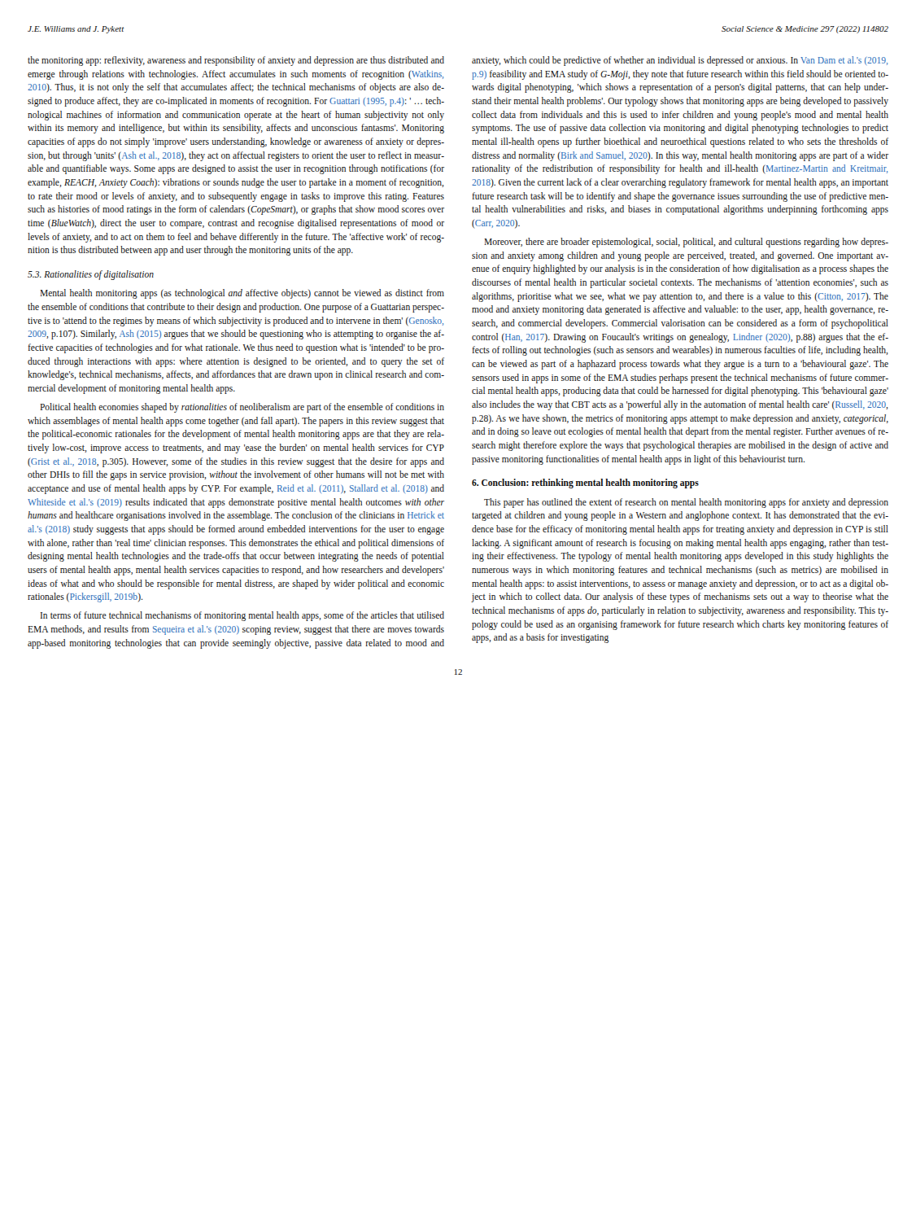J.E. Williams and J. Pykett Social Science & Medicine 297 (2022) 114802
the monitoring app: reflexivity, awareness and responsibility of anxiety and depression are thus distributed and emerge through relations with technologies. Affect accumulates in such moments of recognition (Watkins, 2010). Thus, it is not only the self that accumulates affect; the technical mechanisms of objects are also designed to produce affect, they are co-implicated in moments of recognition. For Guattari (1995, p.4): ' … technological machines of information and communication operate at the heart of human subjectivity not only within its memory and intelligence, but within its sensibility, affects and unconscious fantasms'. Monitoring capacities of apps do not simply 'improve' users understanding, knowledge or awareness of anxiety or depression, but through 'units' (Ash et al., 2018), they act on affectual registers to orient the user to reflect in measurable and quantifiable ways. Some apps are designed to assist the user in recognition through notifications (for example, REACH, Anxiety Coach): vibrations or sounds nudge the user to partake in a moment of recognition, to rate their mood or levels of anxiety, and to subsequently engage in tasks to improve this rating. Features such as histories of mood ratings in the form of calendars (CopeSmart), or graphs that show mood scores over time (BlueWatch), direct the user to compare, contrast and recognise digitalised representations of mood or levels of anxiety, and to act on them to feel and behave differently in the future. The 'affective work' of recognition is thus distributed between app and user through the monitoring units of the app.
5.3. Rationalities of digitalisation
Mental health monitoring apps (as technological and affective objects) cannot be viewed as distinct from the ensemble of conditions that contribute to their design and production. One purpose of a Guattarian perspective is to 'attend to the regimes by means of which subjectivity is produced and to intervene in them' (Genosko, 2009, p.107). Similarly, Ash (2015) argues that we should be questioning who is attempting to organise the affective capacities of technologies and for what rationale. We thus need to question what is 'intended' to be produced through interactions with apps: where attention is designed to be oriented, and to query the set of knowledge's, technical mechanisms, affects, and affordances that are drawn upon in clinical research and commercial development of monitoring mental health apps.
Political health economies shaped by rationalities of neoliberalism are part of the ensemble of conditions in which assemblages of mental health apps come together (and fall apart). The papers in this review suggest that the political-economic rationales for the development of mental health monitoring apps are that they are relatively low-cost, improve access to treatments, and may 'ease the burden' on mental health services for CYP (Grist et al., 2018, p.305). However, some of the studies in this review suggest that the desire for apps and other DHIs to fill the gaps in service provision, without the involvement of other humans will not be met with acceptance and use of mental health apps by CYP. For example, Reid et al. (2011), Stallard et al. (2018) and Whiteside et al.'s (2019) results indicated that apps demonstrate positive mental health outcomes with other humans and healthcare organisations involved in the assemblage. The conclusion of the clinicians in Hetrick et al.'s (2018) study suggests that apps should be formed around embedded interventions for the user to engage with alone, rather than 'real time' clinician responses. This demonstrates the ethical and political dimensions of designing mental health technologies and the trade-offs that occur between integrating the needs of potential users of mental health apps, mental health services capacities to respond, and how researchers and developers' ideas of what and who should be responsible for mental distress, are shaped by wider political and economic rationales (Pickersgill, 2019b).
In terms of future technical mechanisms of monitoring mental health apps, some of the articles that utilised EMA methods, and results from Sequeira et al.'s (2020) scoping review, suggest that there are moves towards app-based monitoring technologies that can provide seemingly objective, passive data related to mood and anxiety, which could be predictive of whether an individual is depressed or anxious. In Van Dam et al.'s (2019, p.9) feasibility and EMA study of G-Moji, they note that future research within this field should be oriented towards digital phenotyping, 'which shows a representation of a person's digital patterns, that can help understand their mental health problems'. Our typology shows that monitoring apps are being developed to passively collect data from individuals and this is used to infer children and young people's mood and mental health symptoms. The use of passive data collection via monitoring and digital phenotyping technologies to predict mental ill-health opens up further bioethical and neuroethical questions related to who sets the thresholds of distress and normality (Birk and Samuel, 2020). In this way, mental health monitoring apps are part of a wider rationality of the redistribution of responsibility for health and ill-health (Martinez-Martin and Kreitmair, 2018). Given the current lack of a clear overarching regulatory framework for mental health apps, an important future research task will be to identify and shape the governance issues surrounding the use of predictive mental health vulnerabilities and risks, and biases in computational algorithms underpinning forthcoming apps (Carr, 2020).
Moreover, there are broader epistemological, social, political, and cultural questions regarding how depression and anxiety among children and young people are perceived, treated, and governed. One important avenue of enquiry highlighted by our analysis is in the consideration of how digitalisation as a process shapes the discourses of mental health in particular societal contexts. The mechanisms of 'attention economies', such as algorithms, prioritise what we see, what we pay attention to, and there is a value to this (Citton, 2017). The mood and anxiety monitoring data generated is affective and valuable: to the user, app, health governance, research, and commercial developers. Commercial valorisation can be considered as a form of psychopolitical control (Han, 2017). Drawing on Foucault's writings on genealogy, Lindner (2020), p.88) argues that the effects of rolling out technologies (such as sensors and wearables) in numerous faculties of life, including health, can be viewed as part of a haphazard process towards what they argue is a turn to a 'behavioural gaze'. The sensors used in apps in some of the EMA studies perhaps present the technical mechanisms of future commercial mental health apps, producing data that could be harnessed for digital phenotyping. This 'behavioural gaze' also includes the way that CBT acts as a 'powerful ally in the automation of mental health care' (Russell, 2020, p.28). As we have shown, the metrics of monitoring apps attempt to make depression and anxiety, categorical, and in doing so leave out ecologies of mental health that depart from the mental register. Further avenues of research might therefore explore the ways that psychological therapies are mobilised in the design of active and passive monitoring functionalities of mental health apps in light of this behaviourist turn.
6. Conclusion: rethinking mental health monitoring apps
This paper has outlined the extent of research on mental health monitoring apps for anxiety and depression targeted at children and young people in a Western and anglophone context. It has demonstrated that the evidence base for the efficacy of monitoring mental health apps for treating anxiety and depression in CYP is still lacking. A significant amount of research is focusing on making mental health apps engaging, rather than testing their effectiveness. The typology of mental health monitoring apps developed in this study highlights the numerous ways in which monitoring features and technical mechanisms (such as metrics) are mobilised in mental health apps: to assist interventions, to assess or manage anxiety and depression, or to act as a digital object in which to collect data. Our analysis of these types of mechanisms sets out a way to theorise what the technical mechanisms of apps do, particularly in relation to subjectivity, awareness and responsibility. This typology could be used as an organising framework for future research which charts key monitoring features of apps, and as a basis for investigating
12